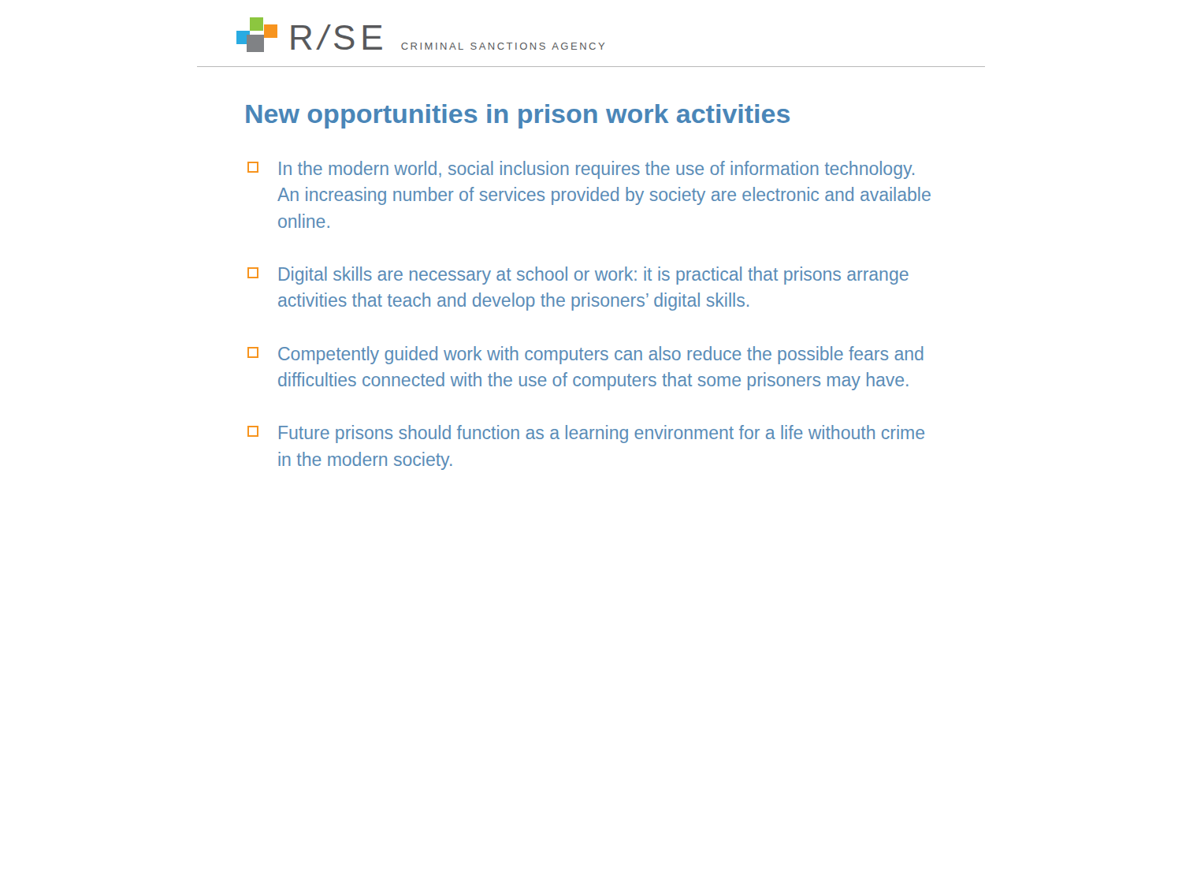R/SE Criminal Sanctions Agency
New opportunities in prison work activities
In the modern world, social inclusion requires the use of information technology. An increasing number of services provided by society are electronic and available online.
Digital skills are necessary at school or work: it is practical that prisons arrange activities that teach and develop the prisoners’ digital skills.
Competently guided work with computers can also reduce the possible fears and difficulties connected with the use of computers that some prisoners may have.
Future prisons should function as a learning environment for a life withouth crime in the modern society.